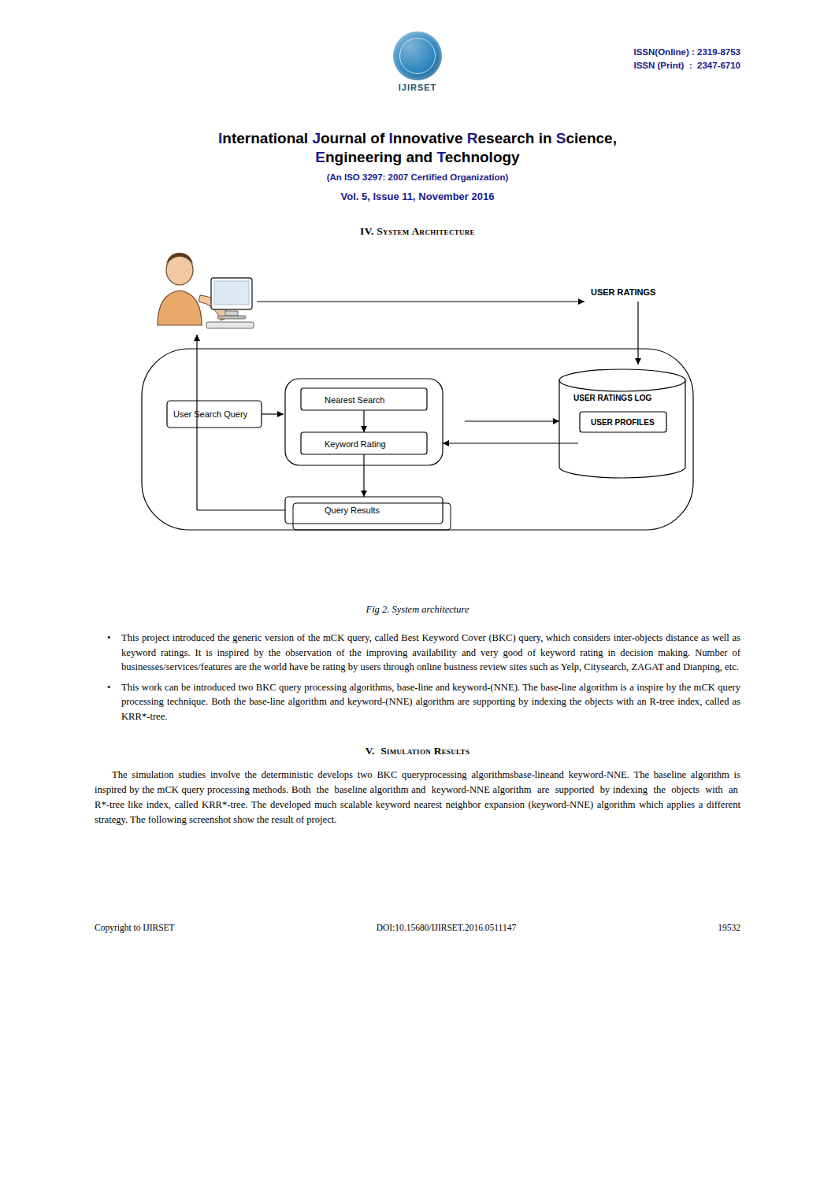ISSN(Online) : 2319-8753
ISSN (Print) : 2347-6710
IJIRSET
International Journal of Innovative Research in Science,
Engineering and Technology
(An ISO 3297: 2007 Certified Organization)
Vol. 5, Issue 11, November 2016
IV. System Architecture
USER RATINGS User Search Query Nearest Search Keyword Rating USER RATINGS LOG USER PROFILES Query Results
Fig 2. System architecture
This project introduced the generic version of the mCK query, called Best Keyword Cover (BKC) query, which considers inter-objects distance as well as keyword ratings. It is inspired by the observation of the improving availability and very good of keyword rating in decision making. Number of businesses/services/features are the world have be rating by users through online business review sites such as Yelp, Citysearch, ZAGAT and Dianping, etc.
This work can be introduced two BKC query processing algorithms, base-line and keyword-(NNE). The base-line algorithm is a inspire by the mCK query processing technique. Both the base-line algorithm and keyword-(NNE) algorithm are supporting by indexing the objects with an R-tree index, called as KRR*-tree.
V. Simulation Results
The simulation studies involve the deterministic develops two BKC queryprocessing algorithmsbase-lineand keyword-NNE. The baseline algorithm is inspired by the mCK query processing methods. Both the baseline algorithm and keyword-NNE algorithm are supported by indexing the objects with an R*-tree like index, called KRR*-tree. The developed much scalable keyword nearest neighbor expansion (keyword-NNE) algorithm which applies a different strategy. The following screenshot show the result of project.
Copyright to IJIRSET
DOI:10.15680/IJIRSET.2016.0511147
19532